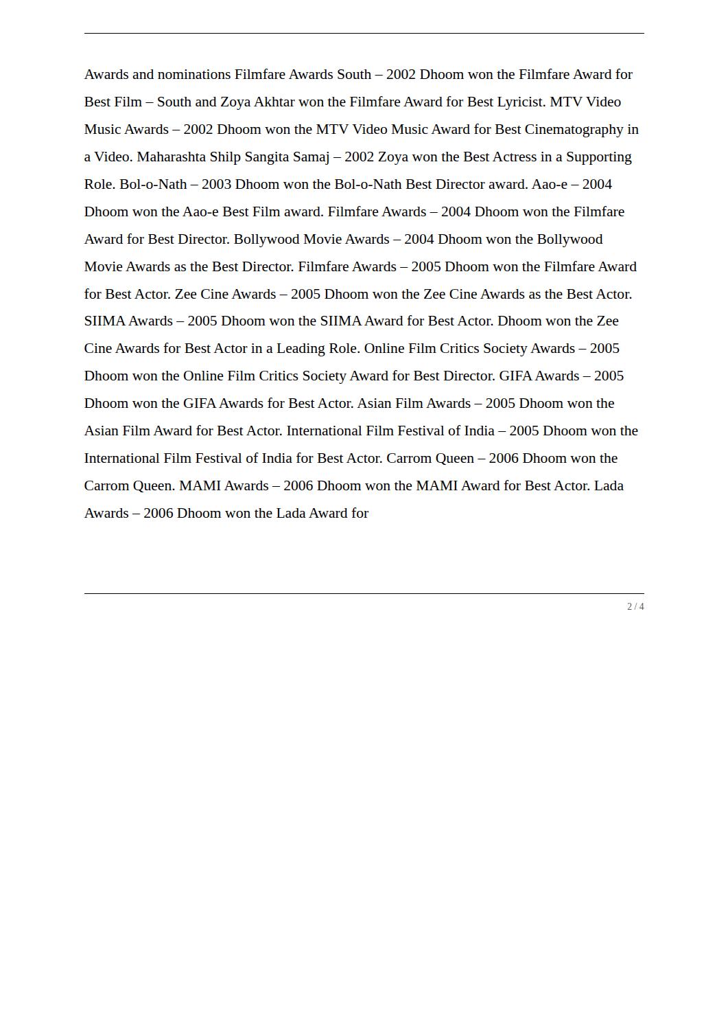Awards and nominations Filmfare Awards South – 2002 Dhoom won the Filmfare Award for Best Film – South and Zoya Akhtar won the Filmfare Award for Best Lyricist. MTV Video Music Awards – 2002 Dhoom won the MTV Video Music Award for Best Cinematography in a Video. Maharashta Shilp Sangita Samaj – 2002 Zoya won the Best Actress in a Supporting Role. Bol-o-Nath – 2003 Dhoom won the Bol-o-Nath Best Director award. Aao-e – 2004 Dhoom won the Aao-e Best Film award. Filmfare Awards – 2004 Dhoom won the Filmfare Award for Best Director. Bollywood Movie Awards – 2004 Dhoom won the Bollywood Movie Awards as the Best Director. Filmfare Awards – 2005 Dhoom won the Filmfare Award for Best Actor. Zee Cine Awards – 2005 Dhoom won the Zee Cine Awards as the Best Actor. SIIMA Awards – 2005 Dhoom won the SIIMA Award for Best Actor. Dhoom won the Zee Cine Awards for Best Actor in a Leading Role. Online Film Critics Society Awards – 2005 Dhoom won the Online Film Critics Society Award for Best Director. GIFA Awards – 2005 Dhoom won the GIFA Awards for Best Actor. Asian Film Awards – 2005 Dhoom won the Asian Film Award for Best Actor. International Film Festival of India – 2005 Dhoom won the International Film Festival of India for Best Actor. Carrom Queen – 2006 Dhoom won the Carrom Queen. MAMI Awards – 2006 Dhoom won the MAMI Award for Best Actor. Lada Awards – 2006 Dhoom won the Lada Award for
2 / 4